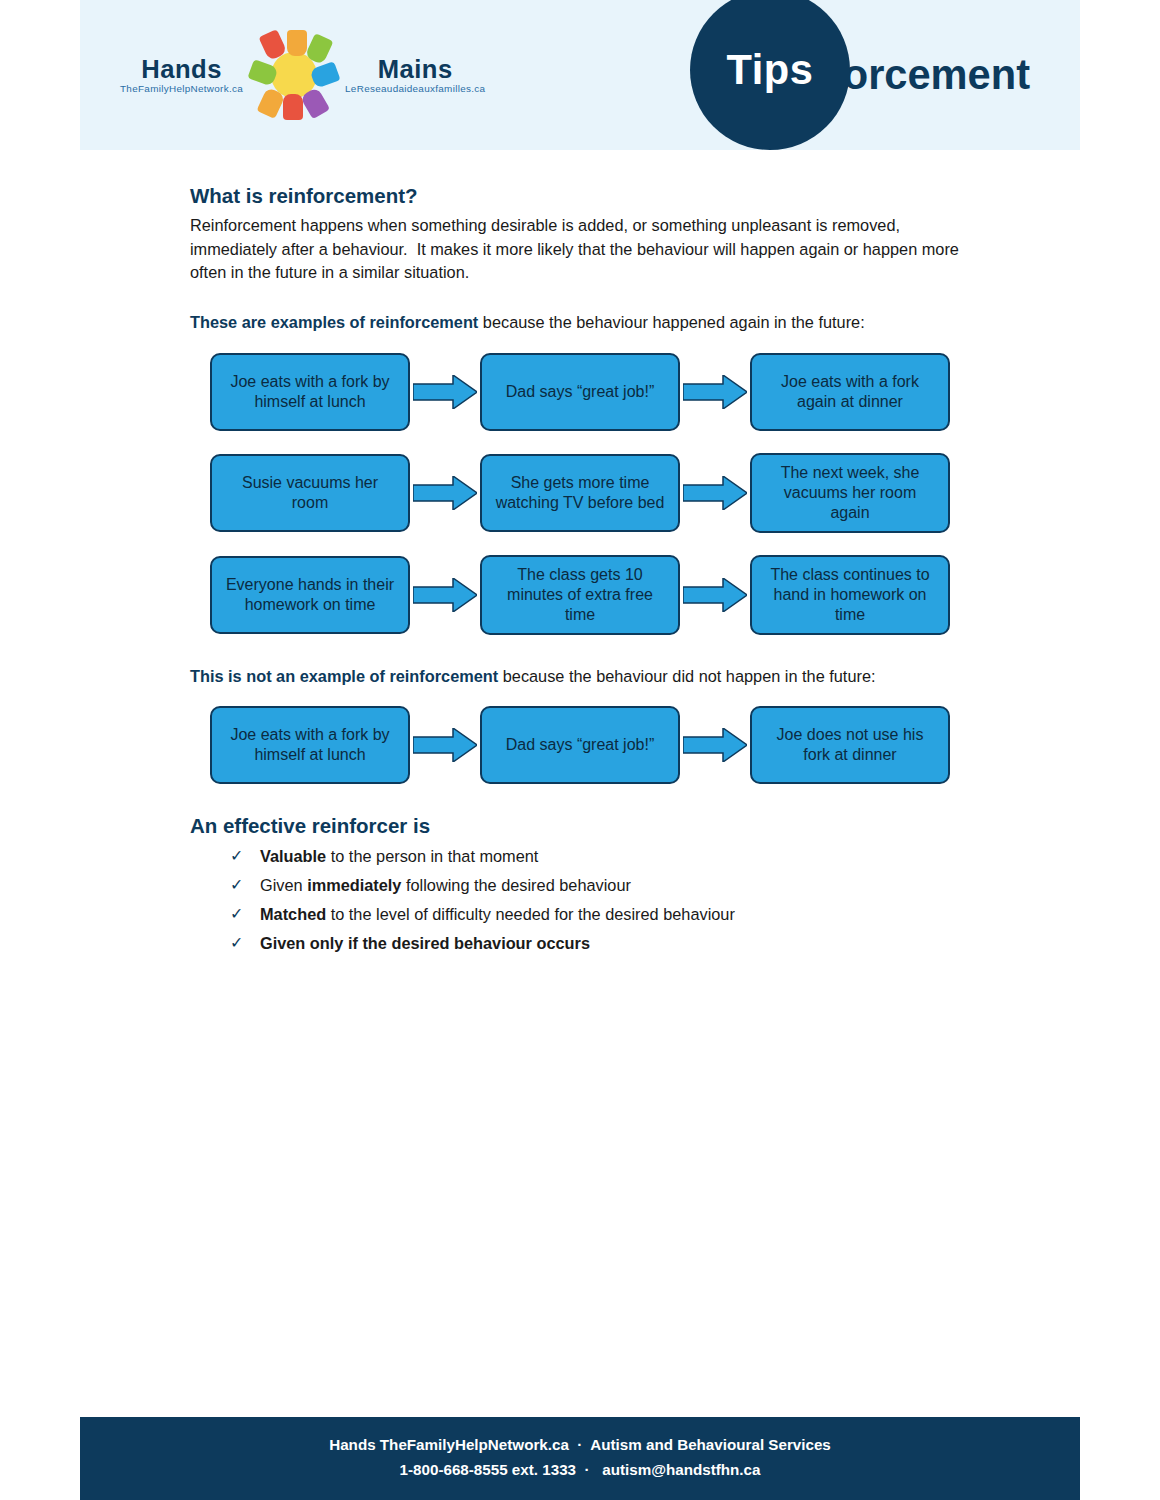Hands
TheFamilyHelpNetwork.ca
Mains
LeReseaudaideauxfamilles.ca
Tips
Reinforcement
What is reinforcement?
Reinforcement happens when something desirable is added, or something unpleasant is removed, immediately after a behaviour. It makes it more likely that the behaviour will happen again or happen more often in the future in a similar situation.
These are examples of reinforcement because the behaviour happened again in the future:
Joe eats with a fork by himself at lunch
Dad says “great job!”
Joe eats with a fork again at dinner
Susie vacuums her room
She gets more time watching TV before bed
The next week, she vacuums her room again
Everyone hands in their homework on time
The class gets 10 minutes of extra free time
The class continues to hand in homework on time
This is not an example of reinforcement because the behaviour did not happen in the future:
Joe eats with a fork by himself at lunch
Dad says “great job!”
Joe does not use his fork at dinner
An effective reinforcer is
Valuable to the person in that moment
Given immediately following the desired behaviour
Matched to the level of difficulty needed for the desired behaviour
Given only if the desired behaviour occurs
Hands TheFamilyHelpNetwork.ca · Autism and Behavioural Services
1-800-668-8555 ext. 1333 · autism@handstfhn.ca